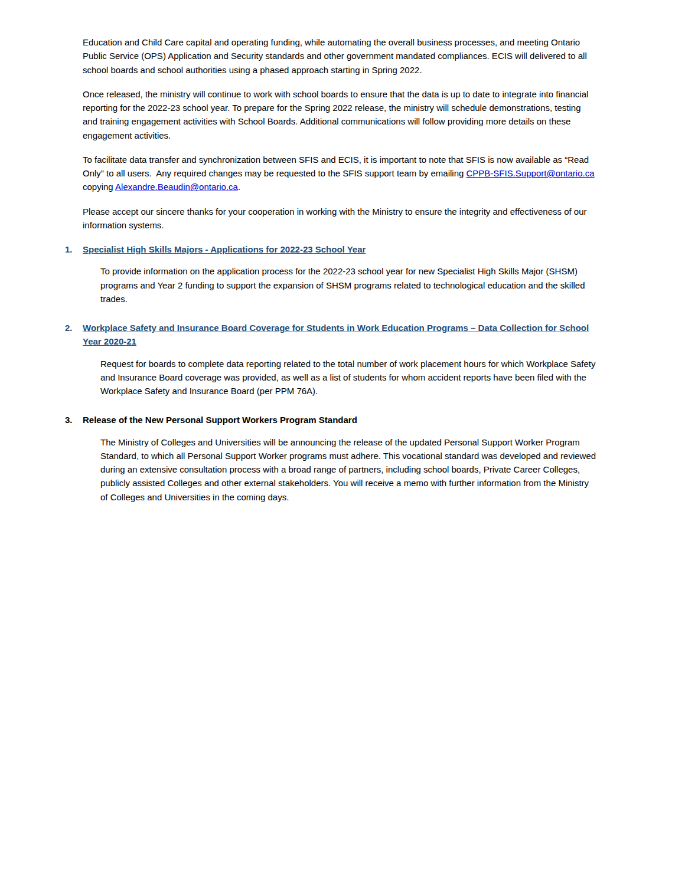Education and Child Care capital and operating funding, while automating the overall business processes, and meeting Ontario Public Service (OPS) Application and Security standards and other government mandated compliances. ECIS will delivered to all school boards and school authorities using a phased approach starting in Spring 2022.
Once released, the ministry will continue to work with school boards to ensure that the data is up to date to integrate into financial reporting for the 2022-23 school year. To prepare for the Spring 2022 release, the ministry will schedule demonstrations, testing and training engagement activities with School Boards. Additional communications will follow providing more details on these engagement activities.
To facilitate data transfer and synchronization between SFIS and ECIS, it is important to note that SFIS is now available as “Read Only” to all users. Any required changes may be requested to the SFIS support team by emailing CPPB-SFIS.Support@ontario.ca copying Alexandre.Beaudin@ontario.ca.
Please accept our sincere thanks for your cooperation in working with the Ministry to ensure the integrity and effectiveness of our information systems.
Specialist High Skills Majors - Applications for 2022-23 School Year
To provide information on the application process for the 2022-23 school year for new Specialist High Skills Major (SHSM) programs and Year 2 funding to support the expansion of SHSM programs related to technological education and the skilled trades.
Workplace Safety and Insurance Board Coverage for Students in Work Education Programs – Data Collection for School Year 2020-21
Request for boards to complete data reporting related to the total number of work placement hours for which Workplace Safety and Insurance Board coverage was provided, as well as a list of students for whom accident reports have been filed with the Workplace Safety and Insurance Board (per PPM 76A).
Release of the New Personal Support Workers Program Standard
The Ministry of Colleges and Universities will be announcing the release of the updated Personal Support Worker Program Standard, to which all Personal Support Worker programs must adhere. This vocational standard was developed and reviewed during an extensive consultation process with a broad range of partners, including school boards, Private Career Colleges, publicly assisted Colleges and other external stakeholders. You will receive a memo with further information from the Ministry of Colleges and Universities in the coming days.